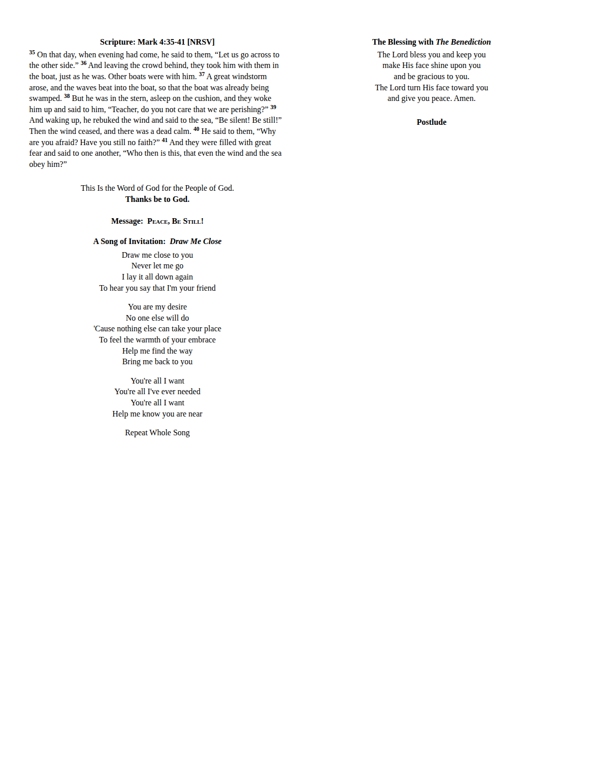Scripture: Mark 4:35-41 [NRSV]
35 On that day, when evening had come, he said to them, “Let us go across to the other side.” 36 And leaving the crowd behind, they took him with them in the boat, just as he was. Other boats were with him. 37 A great windstorm arose, and the waves beat into the boat, so that the boat was already being swamped. 38 But he was in the stern, asleep on the cushion, and they woke him up and said to him, “Teacher, do you not care that we are perishing?” 39 And waking up, he rebuked the wind and said to the sea, “Be silent! Be still!” Then the wind ceased, and there was a dead calm. 40 He said to them, “Why are you afraid? Have you still no faith?” 41 And they were filled with great fear and said to one another, “Who then is this, that even the wind and the sea obey him?”
This Is the Word of God for the People of God.
Thanks be to God.
Message: Peace, Be Still!
A Song of Invitation: Draw Me Close
Draw me close to you
Never let me go
I lay it all down again
To hear you say that I'm your friend
You are my desire
No one else will do
'Cause nothing else can take your place
To feel the warmth of your embrace
Help me find the way
Bring me back to you
You're all I want
You're all I've ever needed
You're all I want
Help me know you are near
Repeat Whole Song
The Blessing with The Benediction
The Lord bless you and keep you
make His face shine upon you
and be gracious to you.
The Lord turn His face toward you
and give you peace. Amen.
Postlude